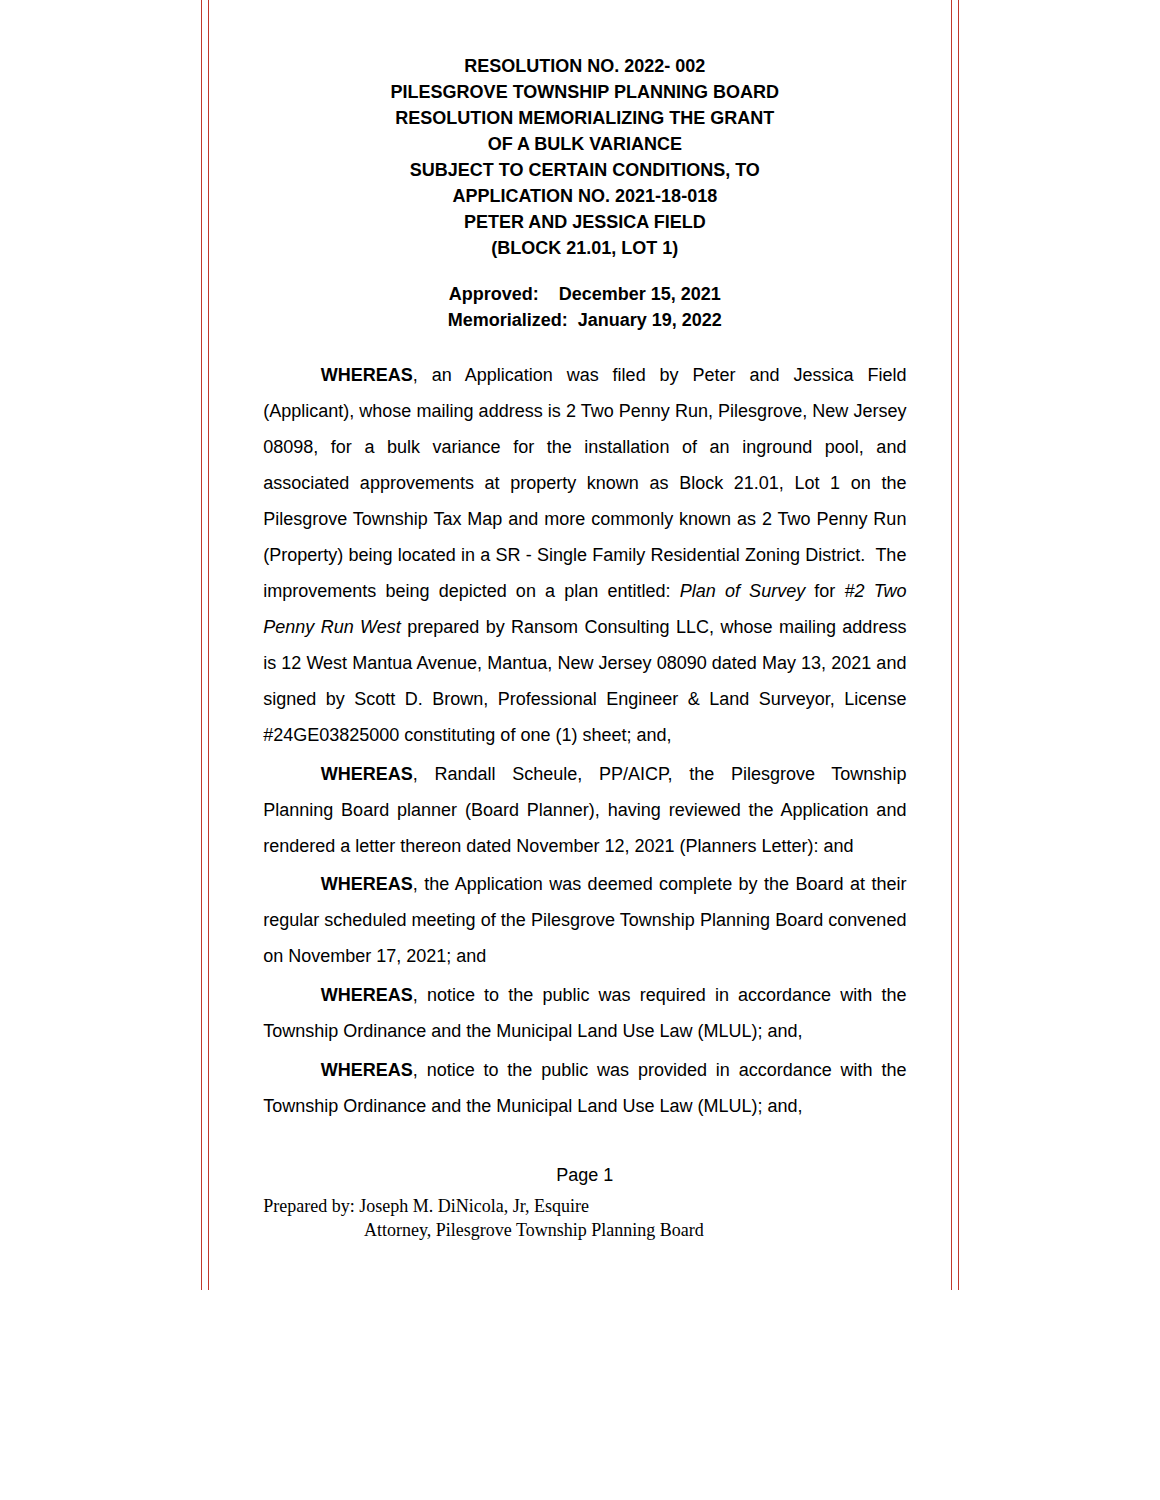RESOLUTION NO. 2022- 002
PILESGROVE TOWNSHIP PLANNING BOARD
RESOLUTION MEMORIALIZING THE GRANT
OF A BULK VARIANCE
SUBJECT TO CERTAIN CONDITIONS, TO
APPLICATION NO. 2021-18-018
PETER AND JESSICA FIELD
(BLOCK 21.01, LOT 1)
Approved: December 15, 2021
Memorialized: January 19, 2022
WHEREAS, an Application was filed by Peter and Jessica Field (Applicant), whose mailing address is 2 Two Penny Run, Pilesgrove, New Jersey 08098, for a bulk variance for the installation of an inground pool, and associated approvements at property known as Block 21.01, Lot 1 on the Pilesgrove Township Tax Map and more commonly known as 2 Two Penny Run (Property) being located in a SR - Single Family Residential Zoning District. The improvements being depicted on a plan entitled: Plan of Survey for #2 Two Penny Run West prepared by Ransom Consulting LLC, whose mailing address is 12 West Mantua Avenue, Mantua, New Jersey 08090 dated May 13, 2021 and signed by Scott D. Brown, Professional Engineer & Land Surveyor, License #24GE03825000 constituting of one (1) sheet; and,
WHEREAS, Randall Scheule, PP/AICP, the Pilesgrove Township Planning Board planner (Board Planner), having reviewed the Application and rendered a letter thereon dated November 12, 2021 (Planners Letter): and
WHEREAS, the Application was deemed complete by the Board at their regular scheduled meeting of the Pilesgrove Township Planning Board convened on November 17, 2021; and
WHEREAS, notice to the public was required in accordance with the Township Ordinance and the Municipal Land Use Law (MLUL); and,
WHEREAS, notice to the public was provided in accordance with the Township Ordinance and the Municipal Land Use Law (MLUL); and,
Page 1
Prepared by: Joseph M. DiNicola, Jr, Esquire Attorney, Pilesgrove Township Planning Board